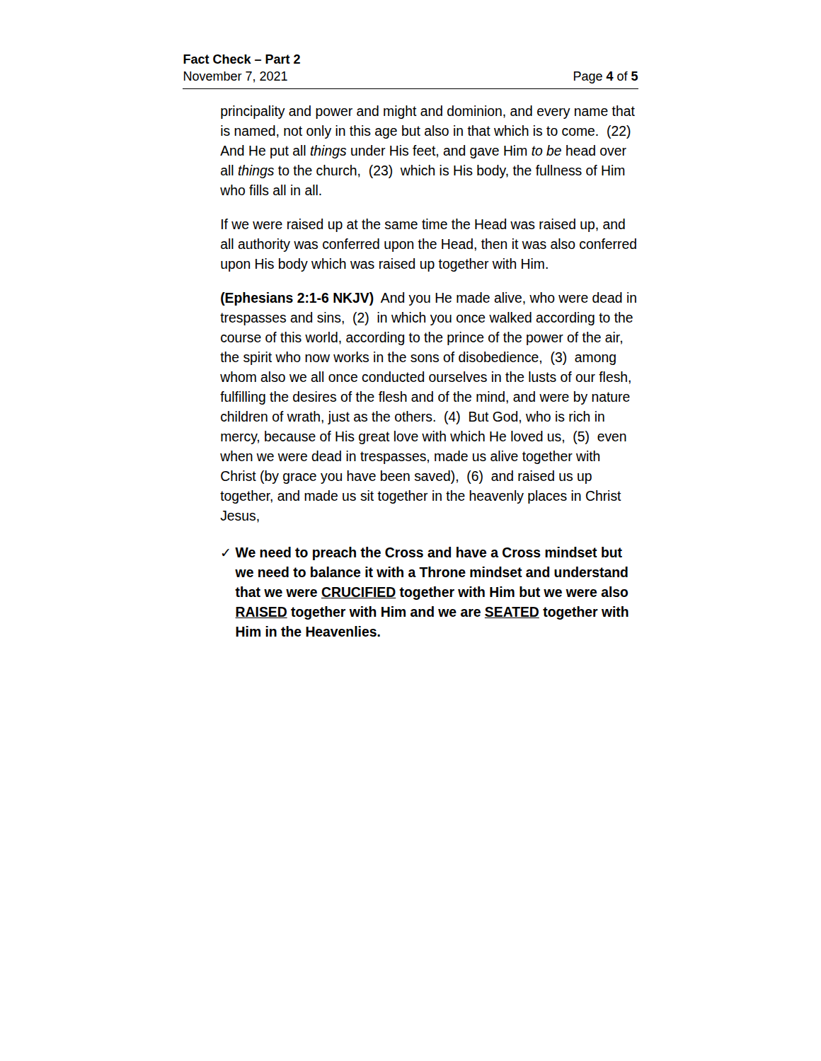Fact Check – Part 2
November 7, 2021
Page 4 of 5
principality and power and might and dominion, and every name that is named, not only in this age but also in that which is to come. (22) And He put all things under His feet, and gave Him to be head over all things to the church, (23) which is His body, the fullness of Him who fills all in all.
If we were raised up at the same time the Head was raised up, and all authority was conferred upon the Head, then it was also conferred upon His body which was raised up together with Him.
(Ephesians 2:1-6 NKJV) And you He made alive, who were dead in trespasses and sins, (2) in which you once walked according to the course of this world, according to the prince of the power of the air, the spirit who now works in the sons of disobedience, (3) among whom also we all once conducted ourselves in the lusts of our flesh, fulfilling the desires of the flesh and of the mind, and were by nature children of wrath, just as the others. (4) But God, who is rich in mercy, because of His great love with which He loved us, (5) even when we were dead in trespasses, made us alive together with Christ (by grace you have been saved), (6) and raised us up together, and made us sit together in the heavenly places in Christ Jesus,
✓ We need to preach the Cross and have a Cross mindset but we need to balance it with a Throne mindset and understand that we were CRUCIFIED together with Him but we were also RAISED together with Him and we are SEATED together with Him in the Heavenlies.